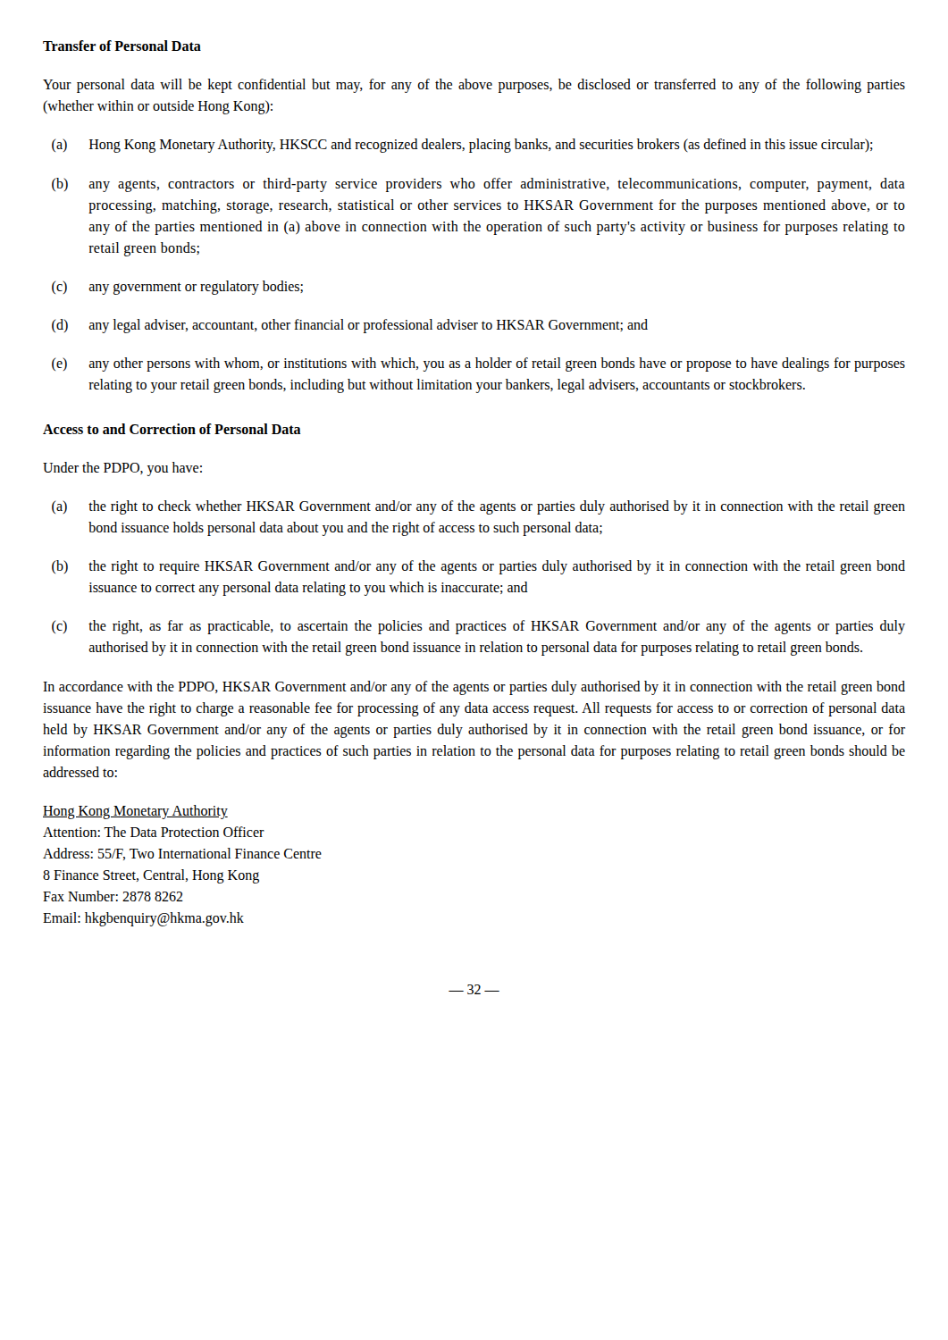Transfer of Personal Data
Your personal data will be kept confidential but may, for any of the above purposes, be disclosed or transferred to any of the following parties (whether within or outside Hong Kong):
(a) Hong Kong Monetary Authority, HKSCC and recognized dealers, placing banks, and securities brokers (as defined in this issue circular);
(b) any agents, contractors or third-party service providers who offer administrative, telecommunications, computer, payment, data processing, matching, storage, research, statistical or other services to HKSAR Government for the purposes mentioned above, or to any of the parties mentioned in (a) above in connection with the operation of such party's activity or business for purposes relating to retail green bonds;
(c) any government or regulatory bodies;
(d) any legal adviser, accountant, other financial or professional adviser to HKSAR Government; and
(e) any other persons with whom, or institutions with which, you as a holder of retail green bonds have or propose to have dealings for purposes relating to your retail green bonds, including but without limitation your bankers, legal advisers, accountants or stockbrokers.
Access to and Correction of Personal Data
Under the PDPO, you have:
(a) the right to check whether HKSAR Government and/or any of the agents or parties duly authorised by it in connection with the retail green bond issuance holds personal data about you and the right of access to such personal data;
(b) the right to require HKSAR Government and/or any of the agents or parties duly authorised by it in connection with the retail green bond issuance to correct any personal data relating to you which is inaccurate; and
(c) the right, as far as practicable, to ascertain the policies and practices of HKSAR Government and/or any of the agents or parties duly authorised by it in connection with the retail green bond issuance in relation to personal data for purposes relating to retail green bonds.
In accordance with the PDPO, HKSAR Government and/or any of the agents or parties duly authorised by it in connection with the retail green bond issuance have the right to charge a reasonable fee for processing of any data access request. All requests for access to or correction of personal data held by HKSAR Government and/or any of the agents or parties duly authorised by it in connection with the retail green bond issuance, or for information regarding the policies and practices of such parties in relation to the personal data for purposes relating to retail green bonds should be addressed to:
Hong Kong Monetary Authority
Attention: The Data Protection Officer
Address: 55/F, Two International Finance Centre
8 Finance Street, Central, Hong Kong
Fax Number: 2878 8262
Email: hkgbenquiry@hkma.gov.hk
— 32 —